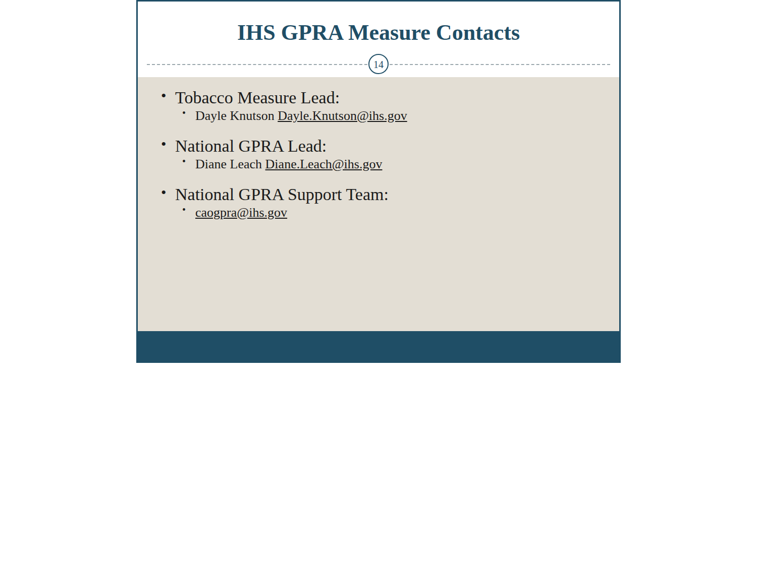IHS GPRA Measure Contacts
14
Tobacco Measure Lead:
Dayle Knutson Dayle.Knutson@ihs.gov
National GPRA Lead:
Diane Leach Diane.Leach@ihs.gov
National GPRA Support Team:
caogpra@ihs.gov